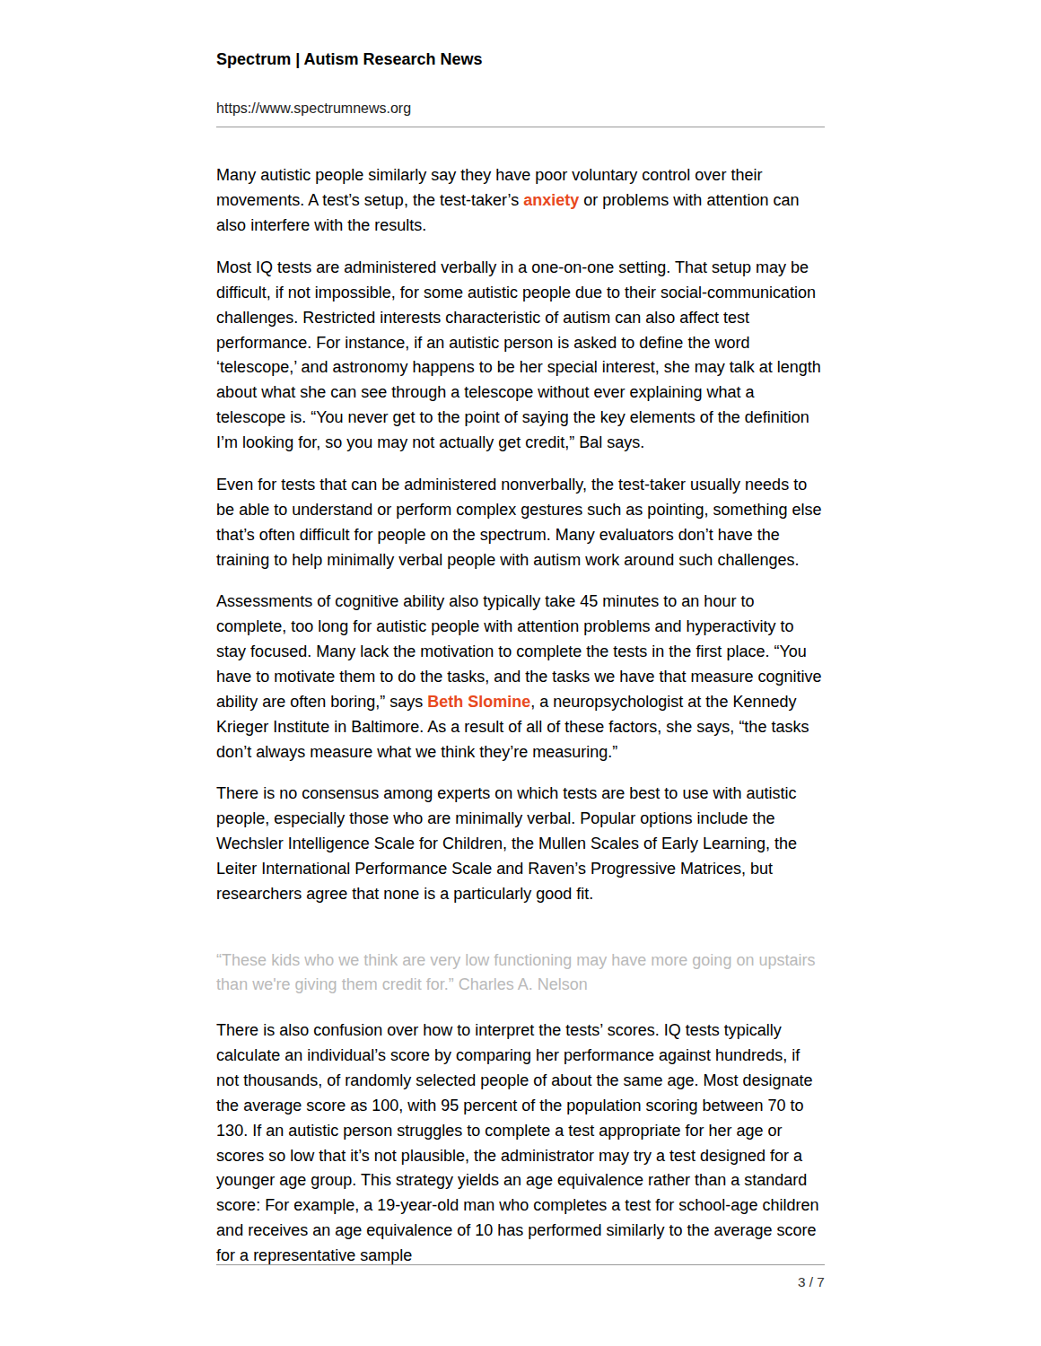Spectrum | Autism Research News
https://www.spectrumnews.org
Many autistic people similarly say they have poor voluntary control over their movements. A test’s setup, the test-taker’s anxiety or problems with attention can also interfere with the results.
Most IQ tests are administered verbally in a one-on-one setting. That setup may be difficult, if not impossible, for some autistic people due to their social-communication challenges. Restricted interests characteristic of autism can also affect test performance. For instance, if an autistic person is asked to define the word ‘telescope,’ and astronomy happens to be her special interest, she may talk at length about what she can see through a telescope without ever explaining what a telescope is. “You never get to the point of saying the key elements of the definition I’m looking for, so you may not actually get credit,” Bal says.
Even for tests that can be administered nonverbally, the test-taker usually needs to be able to understand or perform complex gestures such as pointing, something else that’s often difficult for people on the spectrum. Many evaluators don’t have the training to help minimally verbal people with autism work around such challenges.
Assessments of cognitive ability also typically take 45 minutes to an hour to complete, too long for autistic people with attention problems and hyperactivity to stay focused. Many lack the motivation to complete the tests in the first place. “You have to motivate them to do the tasks, and the tasks we have that measure cognitive ability are often boring,” says Beth Slomine, a neuropsychologist at the Kennedy Krieger Institute in Baltimore. As a result of all of these factors, she says, “the tasks don’t always measure what we think they’re measuring.”
There is no consensus among experts on which tests are best to use with autistic people, especially those who are minimally verbal. Popular options include the Wechsler Intelligence Scale for Children, the Mullen Scales of Early Learning, the Leiter International Performance Scale and Raven’s Progressive Matrices, but researchers agree that none is a particularly good fit.
“These kids who we think are very low functioning may have more going on upstairs than we're giving them credit for.” Charles A. Nelson
There is also confusion over how to interpret the tests’ scores. IQ tests typically calculate an individual’s score by comparing her performance against hundreds, if not thousands, of randomly selected people of about the same age. Most designate the average score as 100, with 95 percent of the population scoring between 70 to 130. If an autistic person struggles to complete a test appropriate for her age or scores so low that it’s not plausible, the administrator may try a test designed for a younger age group. This strategy yields an age equivalence rather than a standard score: For example, a 19-year-old man who completes a test for school-age children and receives an age equivalence of 10 has performed similarly to the average score for a representative sample
3 / 7